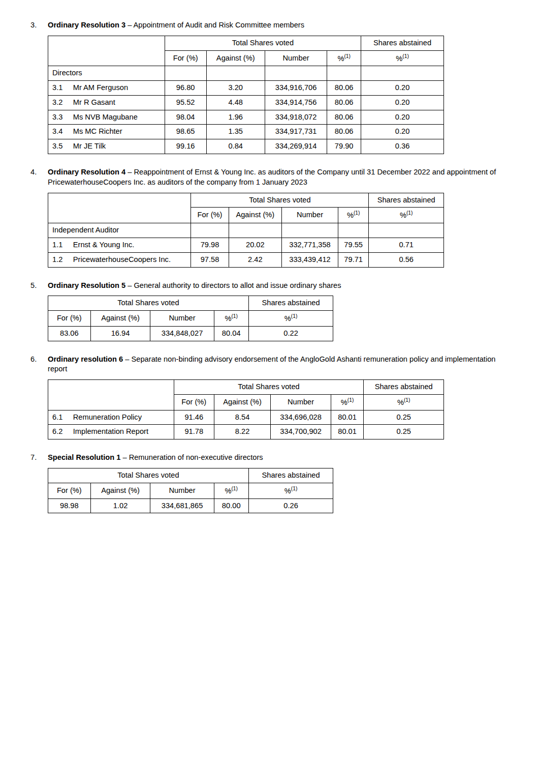3.
Ordinary Resolution 3 – Appointment of Audit and Risk Committee members
| | Total Shares voted | Shares abstained |
| For (%) | Against (%) | Number | % (1) | % (1) |
| Directors | | | | | |
| 3.1 Mr AM Ferguson | 96.80 | 3.20 | 334,916,706 | 80.06 | 0.20 |
| 3.2 Mr R Gasant | 95.52 | 4.48 | 334,914,756 | 80.06 | 0.20 |
| 3.3 Ms NVB Magubane | 98.04 | 1.96 | 334,918,072 | 80.06 | 0.20 |
| 3.4 Ms MC Richter | 98.65 | 1.35 | 334,917,731 | 80.06 | 0.20 |
| 3.5 Mr JE Tilk | 99.16 | 0.84 | 334,269,914 | 79.90 | 0.36 |
4.
Ordinary Resolution 4 – Reappointment of Ernst & Young Inc. as auditors of the Company until 31 December 2022 and appointment of PricewaterhouseCoopers Inc. as auditors of the company from 1 January 2023
| | Total Shares voted | Shares abstained |
| For (%) | Against (%) | Number | % (1) | % (1) |
| Independent Auditor | | | | | |
| 1.1 Ernst & Young Inc. | 79.98 | 20.02 | 332,771,358 | 79.55 | 0.71 |
| 1.2 PricewaterhouseCoopers Inc. | 97.58 | 2.42 | 333,439,412 | 79.71 | 0.56 |
5.
Ordinary Resolution 5 – General authority to directors to allot and issue ordinary shares
| Total Shares voted | Shares abstained |
| --- | --- |
| For (%) | Against (%) | Number | % (1) | % (1) |
| 83.06 | 16.94 | 334,848,027 | 80.04 | 0.22 |
6.
Ordinary resolution 6 – Separate non-binding advisory endorsement of the AngloGold Ashanti remuneration policy and implementation report
| | Total Shares voted | Shares abstained |
| For (%) | Against (%) | Number | % (1) | % (1) |
| 6.1 Remuneration Policy | 91.46 | 8.54 | 334,696,028 | 80.01 | 0.25 |
| 6.2 Implementation Report | 91.78 | 8.22 | 334,700,902 | 80.01 | 0.25 |
7.
Special Resolution 1 – Remuneration of non-executive directors
| Total Shares voted | Shares abstained |
| --- | --- |
| For (%) | Against (%) | Number | % (1) | % (1) |
| 98.98 | 1.02 | 334,681,865 | 80.00 | 0.26 |